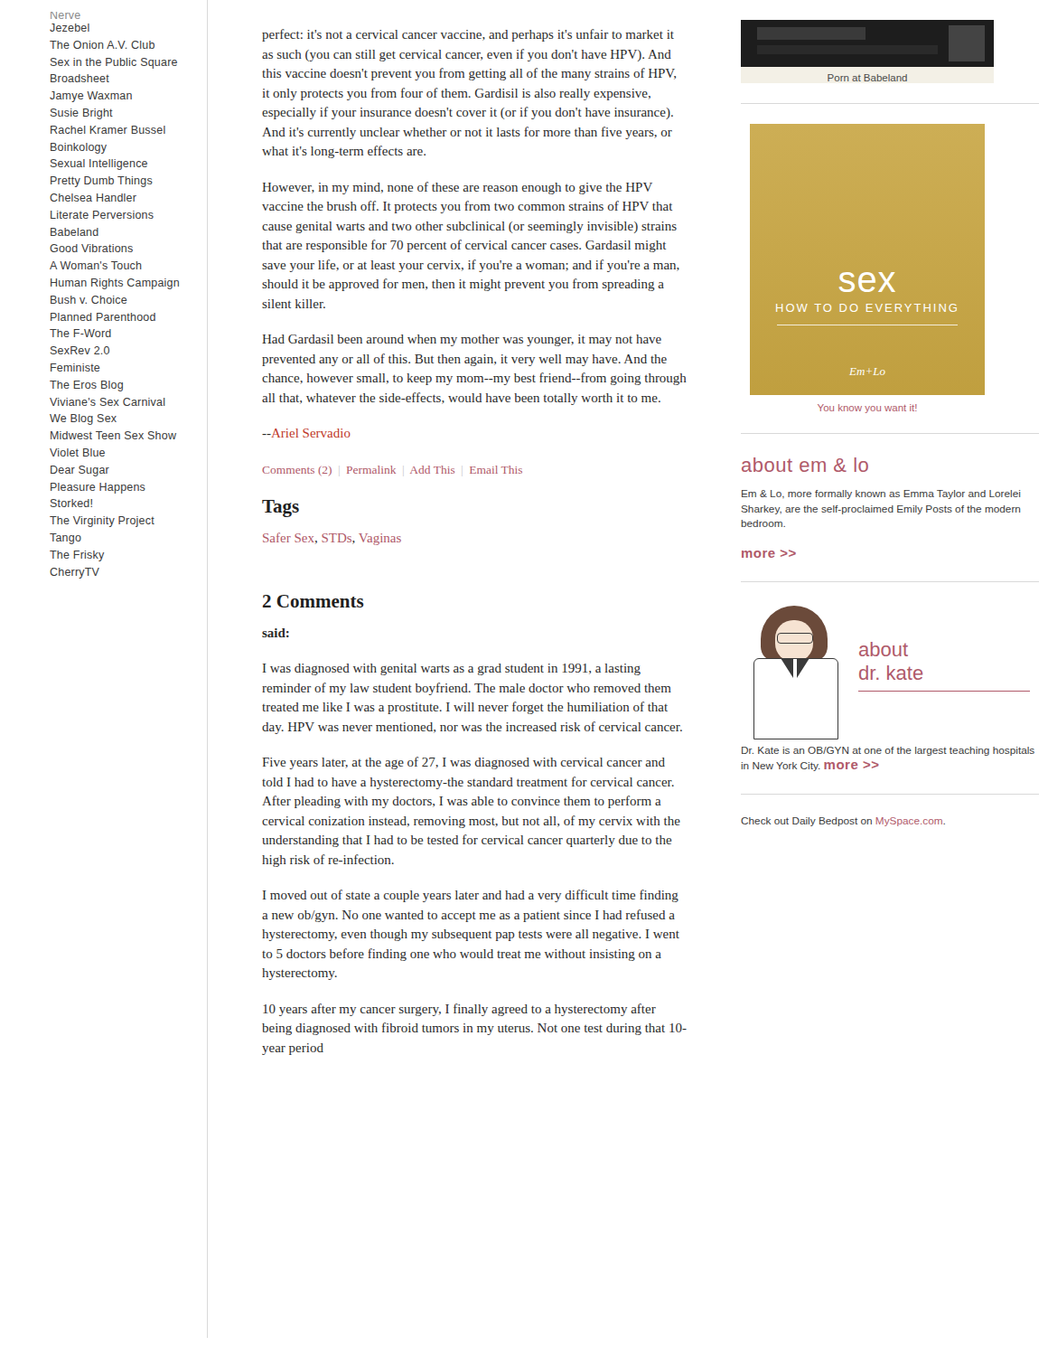Nerve
Jezebel
The Onion A.V. Club
Sex in the Public Square
Broadsheet
Jamye Waxman
Susie Bright
Rachel Kramer Bussel
Boinkology
Sexual Intelligence
Pretty Dumb Things
Chelsea Handler
Literate Perversions
Babeland
Good Vibrations
A Woman's Touch
Human Rights Campaign
Bush v. Choice
Planned Parenthood
The F-Word
SexRev 2.0
Feministe
The Eros Blog
Viviane's Sex Carnival
We Blog Sex
Midwest Teen Sex Show
Violet Blue
Dear Sugar
Pleasure Happens
Storked!
The Virginity Project
Tango
The Frisky
CherryTV
perfect: it's not a cervical cancer vaccine, and perhaps it's unfair to market it as such (you can still get cervical cancer, even if you don't have HPV). And this vaccine doesn't prevent you from getting all of the many strains of HPV, it only protects you from four of them. Gardisil is also really expensive, especially if your insurance doesn't cover it (or if you don't have insurance). And it's currently unclear whether or not it lasts for more than five years, or what it's long-term effects are.
However, in my mind, none of these are reason enough to give the HPV vaccine the brush off. It protects you from two common strains of HPV that cause genital warts and two other subclinical (or seemingly invisible) strains that are responsible for 70 percent of cervical cancer cases. Gardasil might save your life, or at least your cervix, if you're a woman; and if you're a man, should it be approved for men, then it might prevent you from spreading a silent killer.
Had Gardasil been around when my mother was younger, it may not have prevented any or all of this. But then again, it very well may have. And the chance, however small, to keep my mom--my best friend--from going through all that, whatever the side-effects, would have been totally worth it to me.
--Ariel Servadio
Comments (2) | Permalink | Add This | Email This
Tags
Safer Sex, STDs, Vaginas
2 Comments
said:
I was diagnosed with genital warts as a grad student in 1991, a lasting reminder of my law student boyfriend. The male doctor who removed them treated me like I was a prostitute. I will never forget the humiliation of that day. HPV was never mentioned, nor was the increased risk of cervical cancer.
Five years later, at the age of 27, I was diagnosed with cervical cancer and told I had to have a hysterectomy-the standard treatment for cervical cancer. After pleading with my doctors, I was able to convince them to perform a cervical conization instead, removing most, but not all, of my cervix with the understanding that I had to be tested for cervical cancer quarterly due to the high risk of re-infection.
I moved out of state a couple years later and had a very difficult time finding a new ob/gyn. No one wanted to accept me as a patient since I had refused a hysterectomy, even though my subsequent pap tests were all negative. I went to 5 doctors before finding one who would treat me without insisting on a hysterectomy.
10 years after my cancer surgery, I finally agreed to a hysterectomy after being diagnosed with fibroid tumors in my uterus. Not one test during that 10-year period
Porn at Babeland
sex
HOW TO DO EVERYTHING
Em+Lo
You know you want it!
about em & lo
Em & Lo, more formally known as Emma Taylor and Lorelei Sharkey, are the self-proclaimed Emily Posts of the modern bedroom.
more >>
about
dr. kate
Dr. Kate is an OB/GYN at one of the largest teaching hospitals in New York City. more >>
Check out Daily Bedpost on MySpace.com.